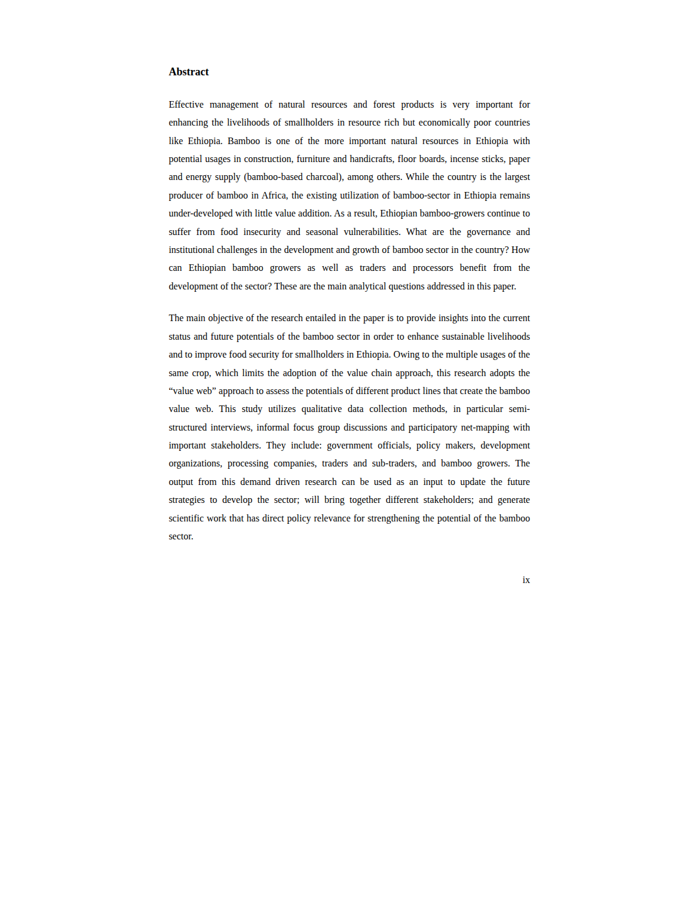Abstract
Effective management of natural resources and forest products is very important for enhancing the livelihoods of smallholders in resource rich but economically poor countries like Ethiopia. Bamboo is one of the more important natural resources in Ethiopia with potential usages in construction, furniture and handicrafts, floor boards, incense sticks, paper and energy supply (bamboo-based charcoal), among others. While the country is the largest producer of bamboo in Africa, the existing utilization of bamboo-sector in Ethiopia remains under-developed with little value addition. As a result, Ethiopian bamboo-growers continue to suffer from food insecurity and seasonal vulnerabilities. What are the governance and institutional challenges in the development and growth of bamboo sector in the country? How can Ethiopian bamboo growers as well as traders and processors benefit from the development of the sector? These are the main analytical questions addressed in this paper.
The main objective of the research entailed in the paper is to provide insights into the current status and future potentials of the bamboo sector in order to enhance sustainable livelihoods and to improve food security for smallholders in Ethiopia. Owing to the multiple usages of the same crop, which limits the adoption of the value chain approach, this research adopts the “value web” approach to assess the potentials of different product lines that create the bamboo value web. This study utilizes qualitative data collection methods, in particular semi-structured interviews, informal focus group discussions and participatory net-mapping with important stakeholders. They include: government officials, policy makers, development organizations, processing companies, traders and sub-traders, and bamboo growers. The output from this demand driven research can be used as an input to update the future strategies to develop the sector; will bring together different stakeholders; and generate scientific work that has direct policy relevance for strengthening the potential of the bamboo sector.
ix